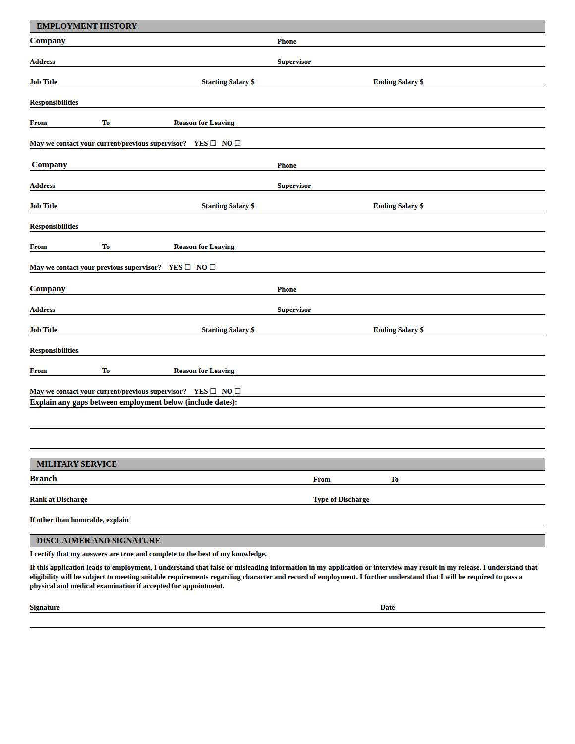EMPLOYMENT HISTORY
Company
Phone
Address
Supervisor
Job Title
Starting Salary $
Ending Salary $
Responsibilities
From
To
Reason for Leaving
May we contact your current/previous supervisor? YES ☐ NO ☐
Company
Phone
Address
Supervisor
Job Title
Starting Salary $
Ending Salary $
Responsibilities
From
To
Reason for Leaving
May we contact your previous supervisor? YES ☐ NO ☐
Company
Phone
Address
Supervisor
Job Title
Starting Salary $
Ending Salary $
Responsibilities
From
To
Reason for Leaving
May we contact your current/previous supervisor? YES ☐ NO ☐
Explain any gaps between employment below (include dates):
MILITARY SERVICE
Branch
From
To
Rank at Discharge
Type of Discharge
If other than honorable, explain
DISCLAIMER AND SIGNATURE
I certify that my answers are true and complete to the best of my knowledge.
If this application leads to employment, I understand that false or misleading information in my application or interview may result in my release. I understand that eligibility will be subject to meeting suitable requirements regarding character and record of employment. I further understand that I will be required to pass a physical and medical examination if accepted for appointment.
Signature
Date